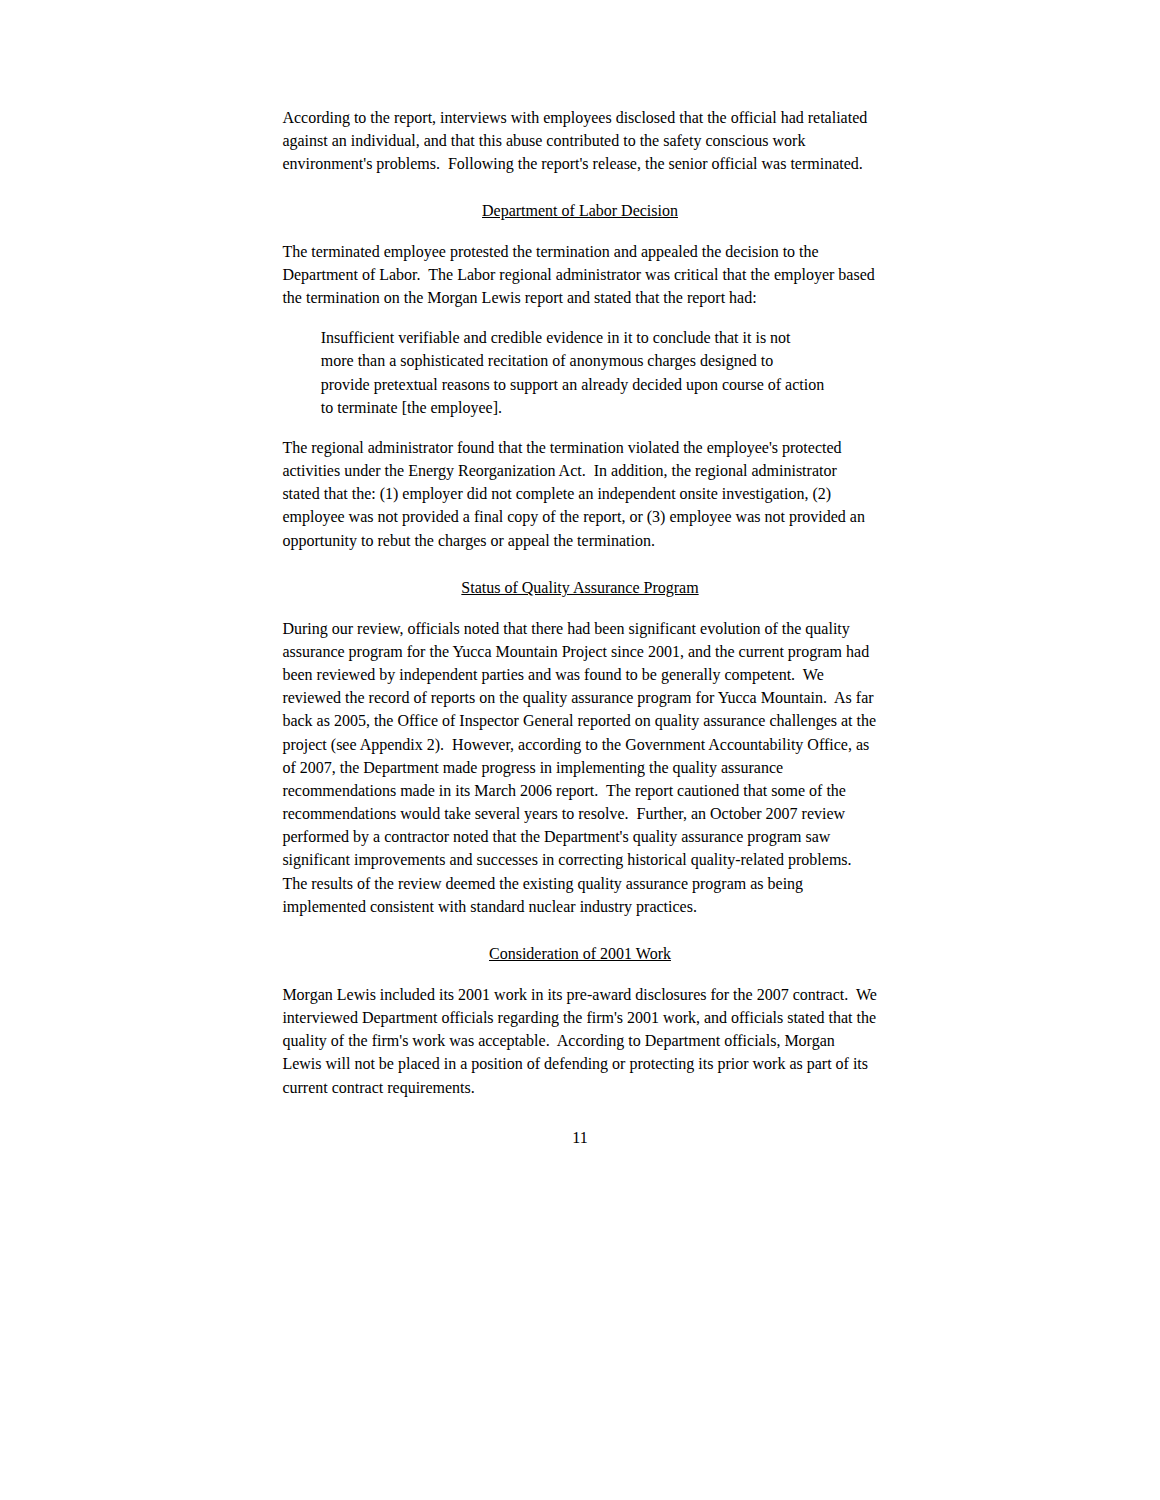According to the report, interviews with employees disclosed that the official had retaliated against an individual, and that this abuse contributed to the safety conscious work environment's problems. Following the report's release, the senior official was terminated.
Department of Labor Decision
The terminated employee protested the termination and appealed the decision to the Department of Labor. The Labor regional administrator was critical that the employer based the termination on the Morgan Lewis report and stated that the report had:
Insufficient verifiable and credible evidence in it to conclude that it is not more than a sophisticated recitation of anonymous charges designed to provide pretextual reasons to support an already decided upon course of action to terminate [the employee].
The regional administrator found that the termination violated the employee's protected activities under the Energy Reorganization Act. In addition, the regional administrator stated that the: (1) employer did not complete an independent onsite investigation, (2) employee was not provided a final copy of the report, or (3) employee was not provided an opportunity to rebut the charges or appeal the termination.
Status of Quality Assurance Program
During our review, officials noted that there had been significant evolution of the quality assurance program for the Yucca Mountain Project since 2001, and the current program had been reviewed by independent parties and was found to be generally competent. We reviewed the record of reports on the quality assurance program for Yucca Mountain. As far back as 2005, the Office of Inspector General reported on quality assurance challenges at the project (see Appendix 2). However, according to the Government Accountability Office, as of 2007, the Department made progress in implementing the quality assurance recommendations made in its March 2006 report. The report cautioned that some of the recommendations would take several years to resolve. Further, an October 2007 review performed by a contractor noted that the Department's quality assurance program saw significant improvements and successes in correcting historical quality-related problems. The results of the review deemed the existing quality assurance program as being implemented consistent with standard nuclear industry practices.
Consideration of 2001 Work
Morgan Lewis included its 2001 work in its pre-award disclosures for the 2007 contract. We interviewed Department officials regarding the firm's 2001 work, and officials stated that the quality of the firm's work was acceptable. According to Department officials, Morgan Lewis will not be placed in a position of defending or protecting its prior work as part of its current contract requirements.
11